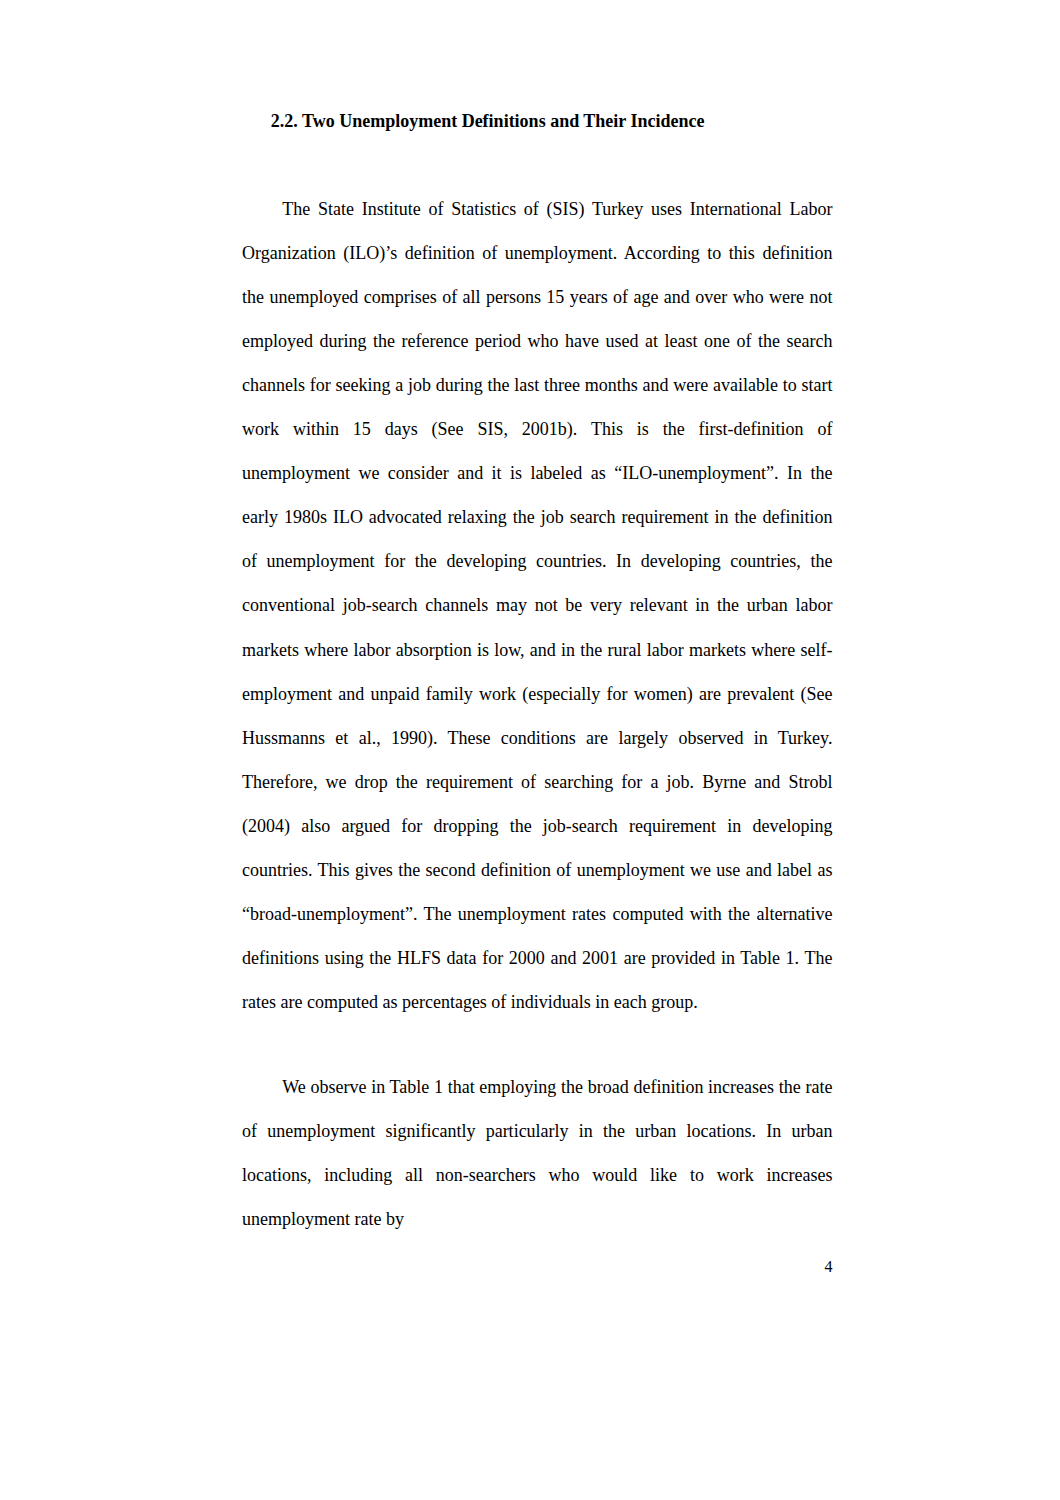2.2. Two Unemployment Definitions and Their Incidence
The State Institute of Statistics of (SIS) Turkey uses International Labor Organization (ILO)’s definition of unemployment. According to this definition the unemployed comprises of all persons 15 years of age and over who were not employed during the reference period who have used at least one of the search channels for seeking a job during the last three months and were available to start work within 15 days (See SIS, 2001b). This is the first-definition of unemployment we consider and it is labeled as “ILO-unemployment”. In the early 1980s ILO advocated relaxing the job search requirement in the definition of unemployment for the developing countries. In developing countries, the conventional job-search channels may not be very relevant in the urban labor markets where labor absorption is low, and in the rural labor markets where self-employment and unpaid family work (especially for women) are prevalent (See Hussmanns et al., 1990). These conditions are largely observed in Turkey. Therefore, we drop the requirement of searching for a job. Byrne and Strobl (2004) also argued for dropping the job-search requirement in developing countries. This gives the second definition of unemployment we use and label as “broad-unemployment”. The unemployment rates computed with the alternative definitions using the HLFS data for 2000 and 2001 are provided in Table 1. The rates are computed as percentages of individuals in each group.
We observe in Table 1 that employing the broad definition increases the rate of unemployment significantly particularly in the urban locations. In urban locations, including all non-searchers who would like to work increases unemployment rate by
4